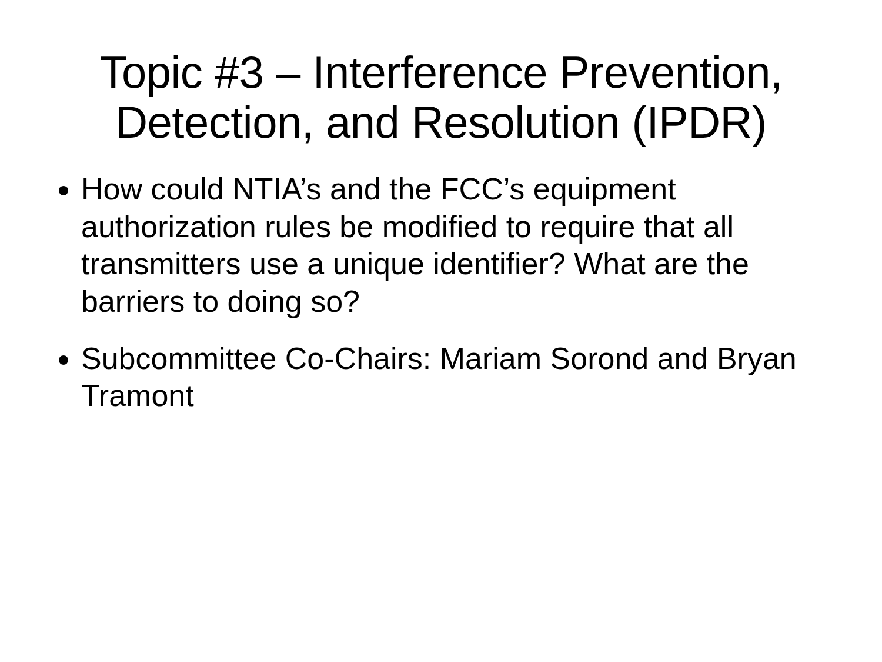Topic #3 – Interference Prevention, Detection, and Resolution (IPDR)
How could NTIA’s and the FCC’s equipment authorization rules be modified to require that all transmitters use a unique identifier? What are the barriers to doing so?
Subcommittee Co-Chairs: Mariam Sorond and Bryan Tramont